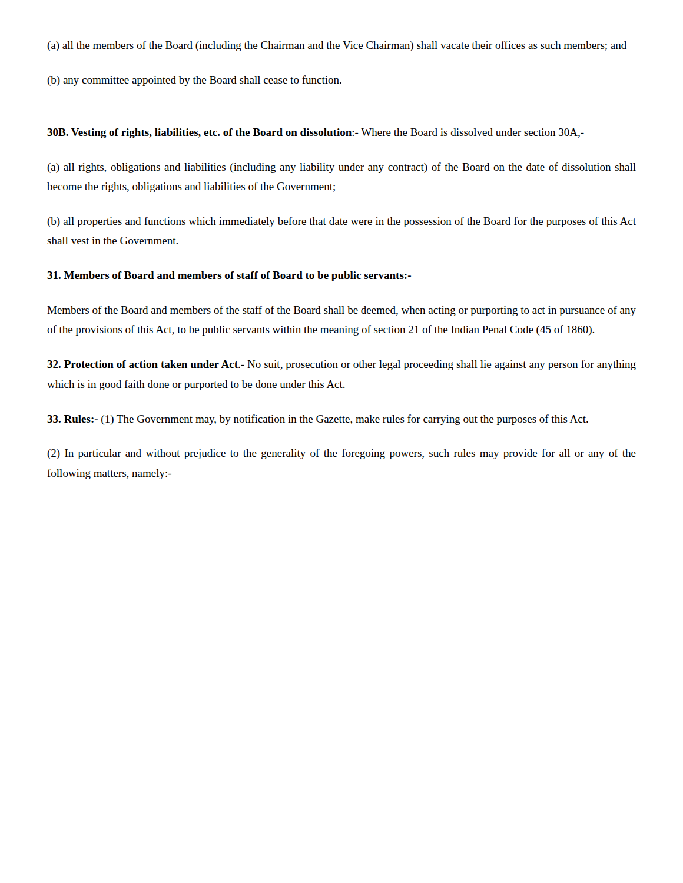(a) all the members of the Board (including the Chairman and the Vice Chairman) shall vacate their offices as such members; and
(b) any committee appointed by the Board shall cease to function.
30B. Vesting of rights, liabilities, etc. of the Board on dissolution:- Where the Board is dissolved under section 30A,-
(a) all rights, obligations and liabilities (including any liability under any contract) of the Board on the date of dissolution shall become the rights, obligations and liabilities of the Government;
(b) all properties and functions which immediately before that date were in the possession of the Board for the purposes of this Act shall vest in the Government.
31. Members of Board and members of staff of Board to be public servants:-
Members of the Board and members of the staff of the Board shall be deemed, when acting or purporting to act in pursuance of any of the provisions of this Act, to be public servants within the meaning of section 21 of the Indian Penal Code (45 of 1860).
32. Protection of action taken under Act.- No suit, prosecution or other legal proceeding shall lie against any person for anything which is in good faith done or purported to be done under this Act.
33. Rules:- (1) The Government may, by notification in the Gazette, make rules for carrying out the purposes of this Act.
(2) In particular and without prejudice to the generality of the foregoing powers, such rules may provide for all or any of the following matters, namely:-